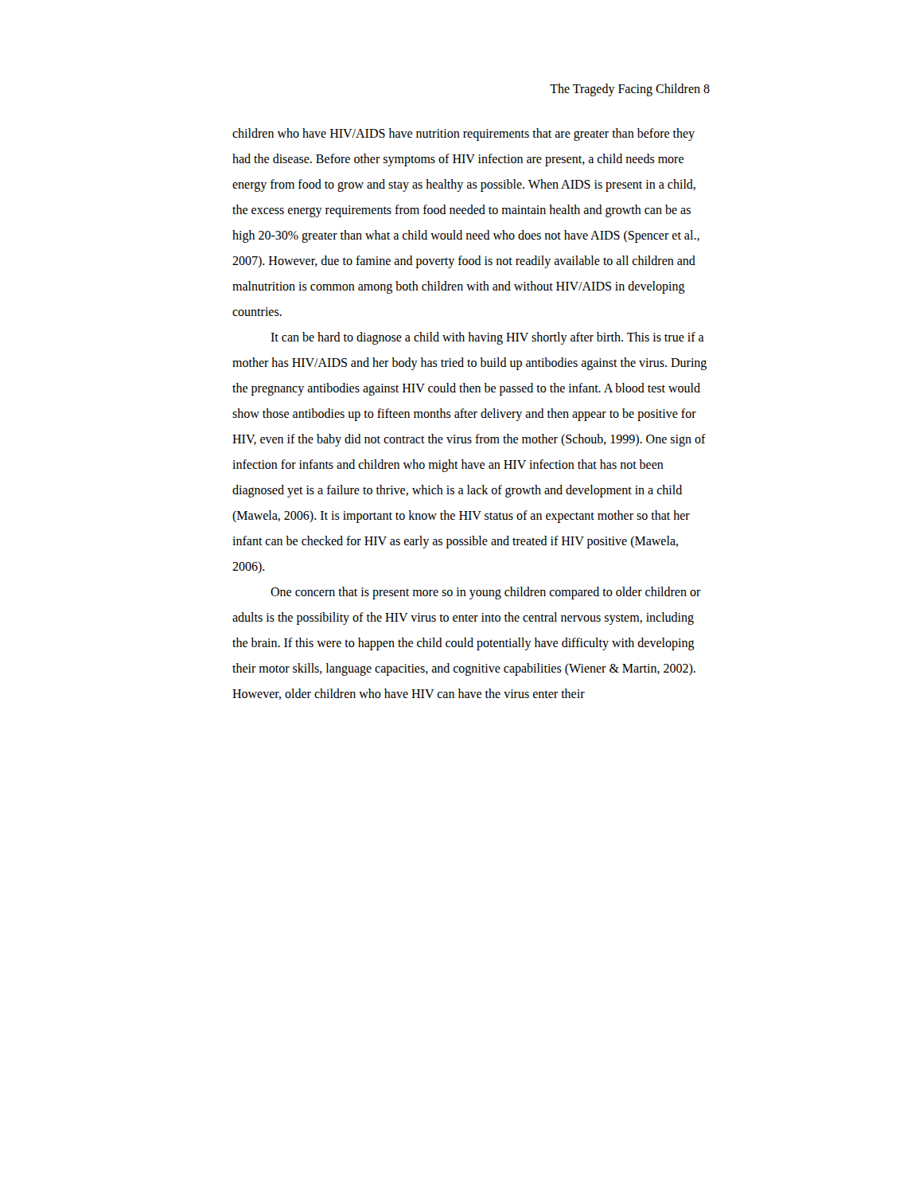The Tragedy Facing Children 8
children who have HIV/AIDS have nutrition requirements that are greater than before they had the disease. Before other symptoms of HIV infection are present, a child needs more energy from food to grow and stay as healthy as possible. When AIDS is present in a child, the excess energy requirements from food needed to maintain health and growth can be as high 20-30% greater than what a child would need who does not have AIDS (Spencer et al., 2007). However, due to famine and poverty food is not readily available to all children and malnutrition is common among both children with and without HIV/AIDS in developing countries.
It can be hard to diagnose a child with having HIV shortly after birth. This is true if a mother has HIV/AIDS and her body has tried to build up antibodies against the virus. During the pregnancy antibodies against HIV could then be passed to the infant. A blood test would show those antibodies up to fifteen months after delivery and then appear to be positive for HIV, even if the baby did not contract the virus from the mother (Schoub, 1999). One sign of infection for infants and children who might have an HIV infection that has not been diagnosed yet is a failure to thrive, which is a lack of growth and development in a child (Mawela, 2006). It is important to know the HIV status of an expectant mother so that her infant can be checked for HIV as early as possible and treated if HIV positive (Mawela, 2006).
One concern that is present more so in young children compared to older children or adults is the possibility of the HIV virus to enter into the central nervous system, including the brain. If this were to happen the child could potentially have difficulty with developing their motor skills, language capacities, and cognitive capabilities (Wiener & Martin, 2002). However, older children who have HIV can have the virus enter their